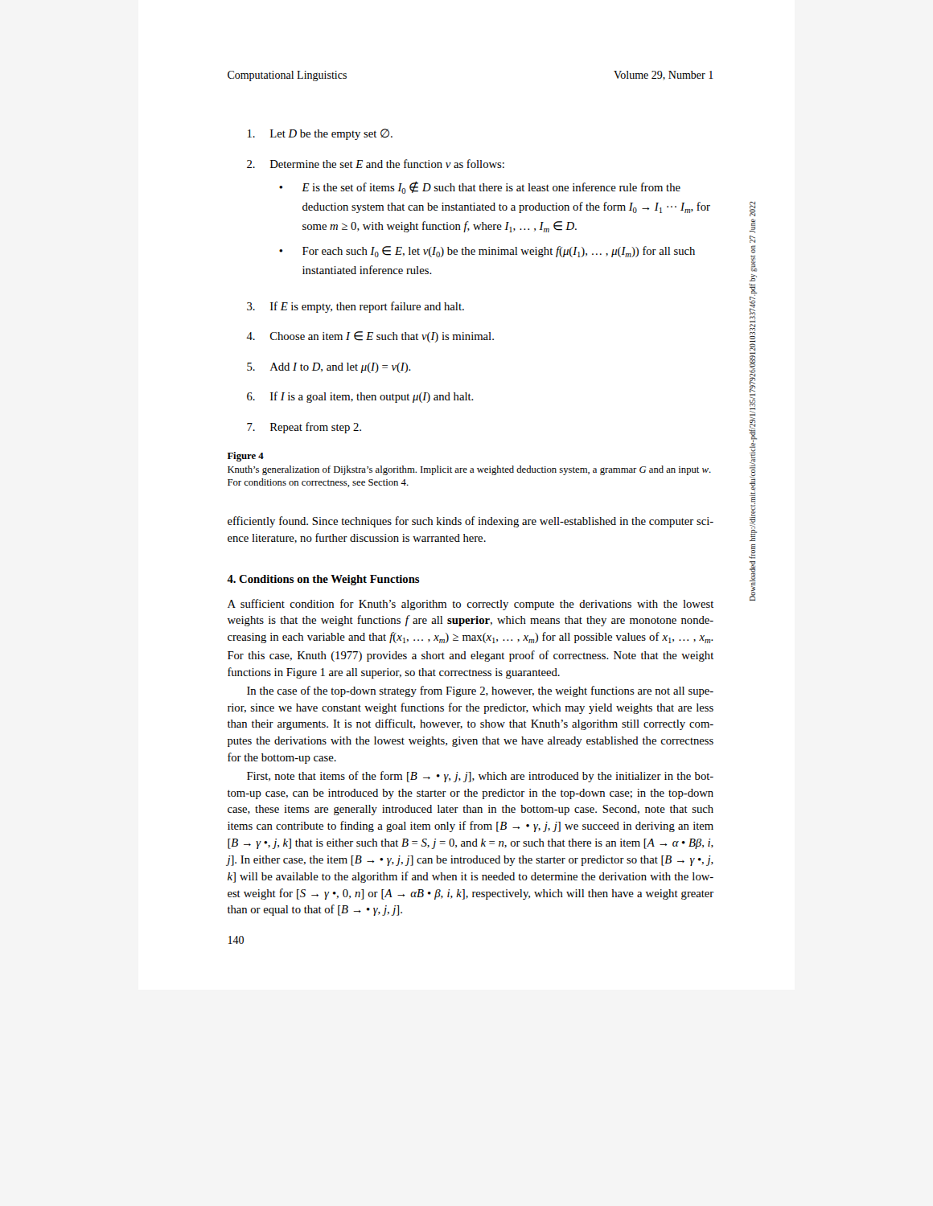Computational Linguistics
Volume 29, Number 1
1. Let D be the empty set ∅.
2. Determine the set E and the function ν as follows:
• E is the set of items I0 ∉ D such that there is at least one inference rule from the deduction system that can be instantiated to a production of the form I0 → I1 ··· Im, for some m ≥ 0, with weight function f, where I1, … , Im ∈ D.
• For each such I0 ∈ E, let ν(I0) be the minimal weight f(μ(I1), … , μ(Im)) for all such instantiated inference rules.
3. If E is empty, then report failure and halt.
4. Choose an item I ∈ E such that ν(I) is minimal.
5. Add I to D, and let μ(I) = ν(I).
6. If I is a goal item, then output μ(I) and halt.
7. Repeat from step 2.
Figure 4 Knuth’s generalization of Dijkstra’s algorithm. Implicit are a weighted deduction system, a grammar G and an input w. For conditions on correctness, see Section 4.
efficiently found. Since techniques for such kinds of indexing are well-established in the computer science literature, no further discussion is warranted here.
4. Conditions on the Weight Functions
A sufficient condition for Knuth’s algorithm to correctly compute the derivations with the lowest weights is that the weight functions f are all superior, which means that they are monotone nondecreasing in each variable and that f(x1, … , xm) ≥ max(x1, … , xm) for all possible values of x1, … , xm. For this case, Knuth (1977) provides a short and elegant proof of correctness. Note that the weight functions in Figure 1 are all superior, so that correctness is guaranteed.
In the case of the top-down strategy from Figure 2, however, the weight functions are not all superior, since we have constant weight functions for the predictor, which may yield weights that are less than their arguments. It is not difficult, however, to show that Knuth’s algorithm still correctly computes the derivations with the lowest weights, given that we have already established the correctness for the bottom-up case.
First, note that items of the form [B → • γ, j, j], which are introduced by the initializer in the bottom-up case, can be introduced by the starter or the predictor in the top-down case; in the top-down case, these items are generally introduced later than in the bottom-up case. Second, note that such items can contribute to finding a goal item only if from [B → • γ, j, j] we succeed in deriving an item [B → γ •, j, k] that is either such that B = S, j = 0, and k = n, or such that there is an item [A → α • Bβ, i, j]. In either case, the item [B → • γ, j, j] can be introduced by the starter or predictor so that [B → γ •, j, k] will be available to the algorithm if and when it is needed to determine the derivation with the lowest weight for [S → γ •, 0, n] or [A → αB • β, i, k], respectively, which will then have a weight greater than or equal to that of [B → • γ, j, j].
140
Downloaded from http://direct.mit.edu/coli/article-pdf/29/1/135/1797926/089120103321337467.pdf by guest on 27 June 2022